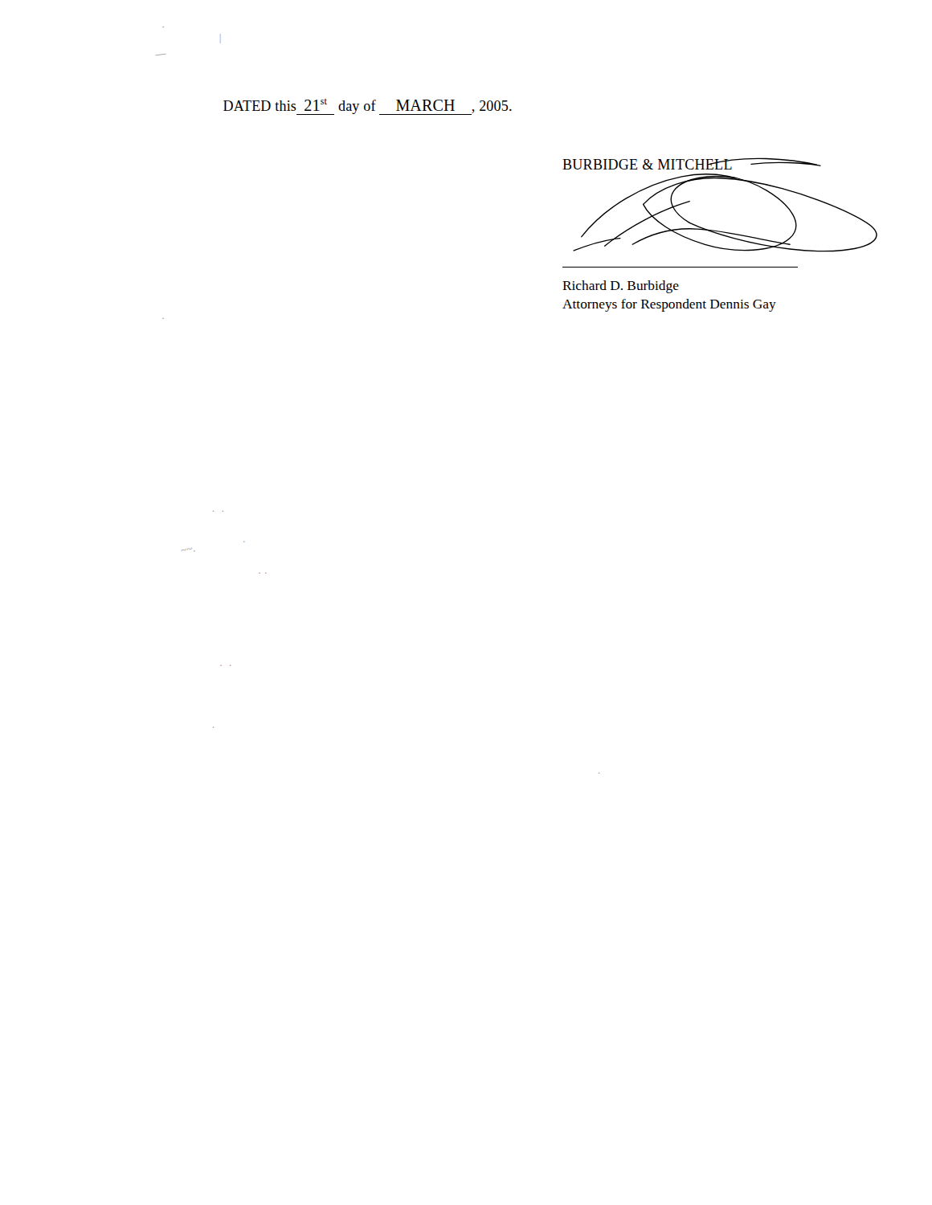· | — · · · · ~~. · · · · · ·
DATED this21st day of MARCH, 2005.
BURBIDGE & MITCHELL
Richard D. Burbidge
Attorneys for Respondent Dennis Gay